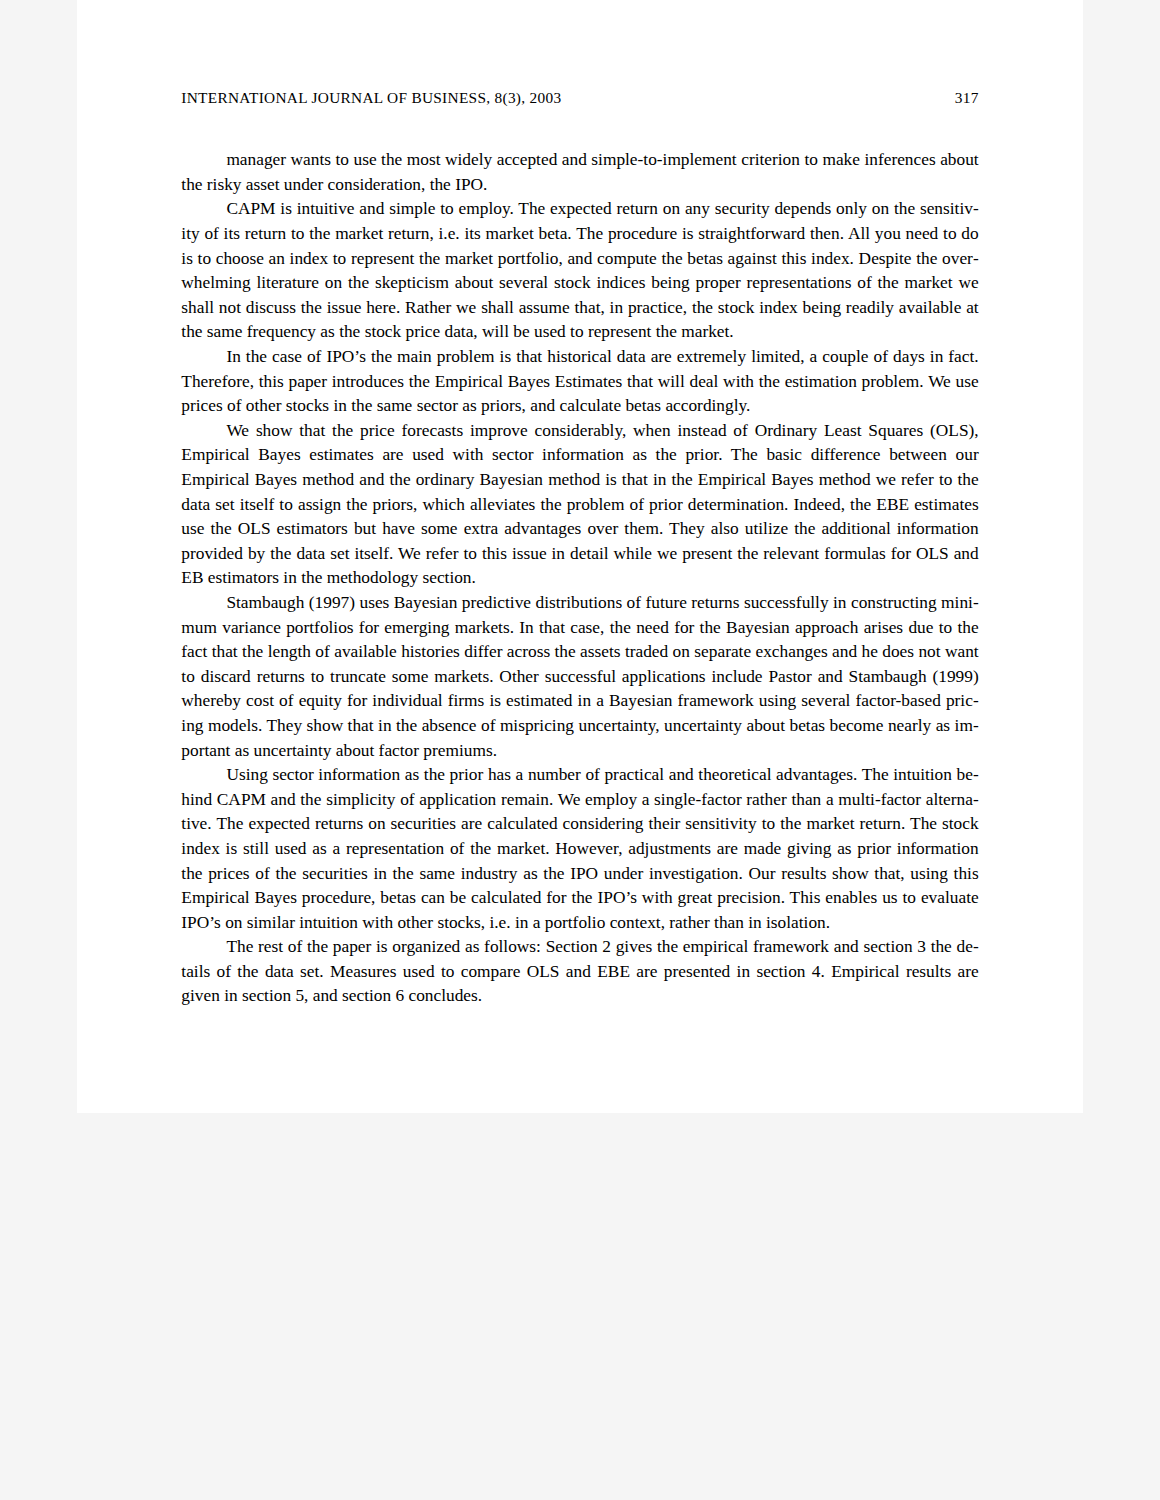International Journal of Business, 8(3), 2003 317
manager wants to use the most widely accepted and simple-to-implement criterion to make inferences about the risky asset under consideration, the IPO.
CAPM is intuitive and simple to employ. The expected return on any security depends only on the sensitivity of its return to the market return, i.e. its market beta. The procedure is straightforward then. All you need to do is to choose an index to represent the market portfolio, and compute the betas against this index. Despite the overwhelming literature on the skepticism about several stock indices being proper representations of the market we shall not discuss the issue here. Rather we shall assume that, in practice, the stock index being readily available at the same frequency as the stock price data, will be used to represent the market.
In the case of IPO’s the main problem is that historical data are extremely limited, a couple of days in fact. Therefore, this paper introduces the Empirical Bayes Estimates that will deal with the estimation problem. We use prices of other stocks in the same sector as priors, and calculate betas accordingly.
We show that the price forecasts improve considerably, when instead of Ordinary Least Squares (OLS), Empirical Bayes estimates are used with sector information as the prior. The basic difference between our Empirical Bayes method and the ordinary Bayesian method is that in the Empirical Bayes method we refer to the data set itself to assign the priors, which alleviates the problem of prior determination. Indeed, the EBE estimates use the OLS estimators but have some extra advantages over them. They also utilize the additional information provided by the data set itself. We refer to this issue in detail while we present the relevant formulas for OLS and EB estimators in the methodology section.
Stambaugh (1997) uses Bayesian predictive distributions of future returns successfully in constructing minimum variance portfolios for emerging markets. In that case, the need for the Bayesian approach arises due to the fact that the length of available histories differ across the assets traded on separate exchanges and he does not want to discard returns to truncate some markets. Other successful applications include Pastor and Stambaugh (1999) whereby cost of equity for individual firms is estimated in a Bayesian framework using several factor-based pricing models. They show that in the absence of mispricing uncertainty, uncertainty about betas become nearly as important as uncertainty about factor premiums.
Using sector information as the prior has a number of practical and theoretical advantages. The intuition behind CAPM and the simplicity of application remain. We employ a single-factor rather than a multi-factor alternative. The expected returns on securities are calculated considering their sensitivity to the market return. The stock index is still used as a representation of the market. However, adjustments are made giving as prior information the prices of the securities in the same industry as the IPO under investigation. Our results show that, using this Empirical Bayes procedure, betas can be calculated for the IPO’s with great precision. This enables us to evaluate IPO’s on similar intuition with other stocks, i.e. in a portfolio context, rather than in isolation.
The rest of the paper is organized as follows: Section 2 gives the empirical framework and section 3 the details of the data set. Measures used to compare OLS and EBE are presented in section 4. Empirical results are given in section 5, and section 6 concludes.